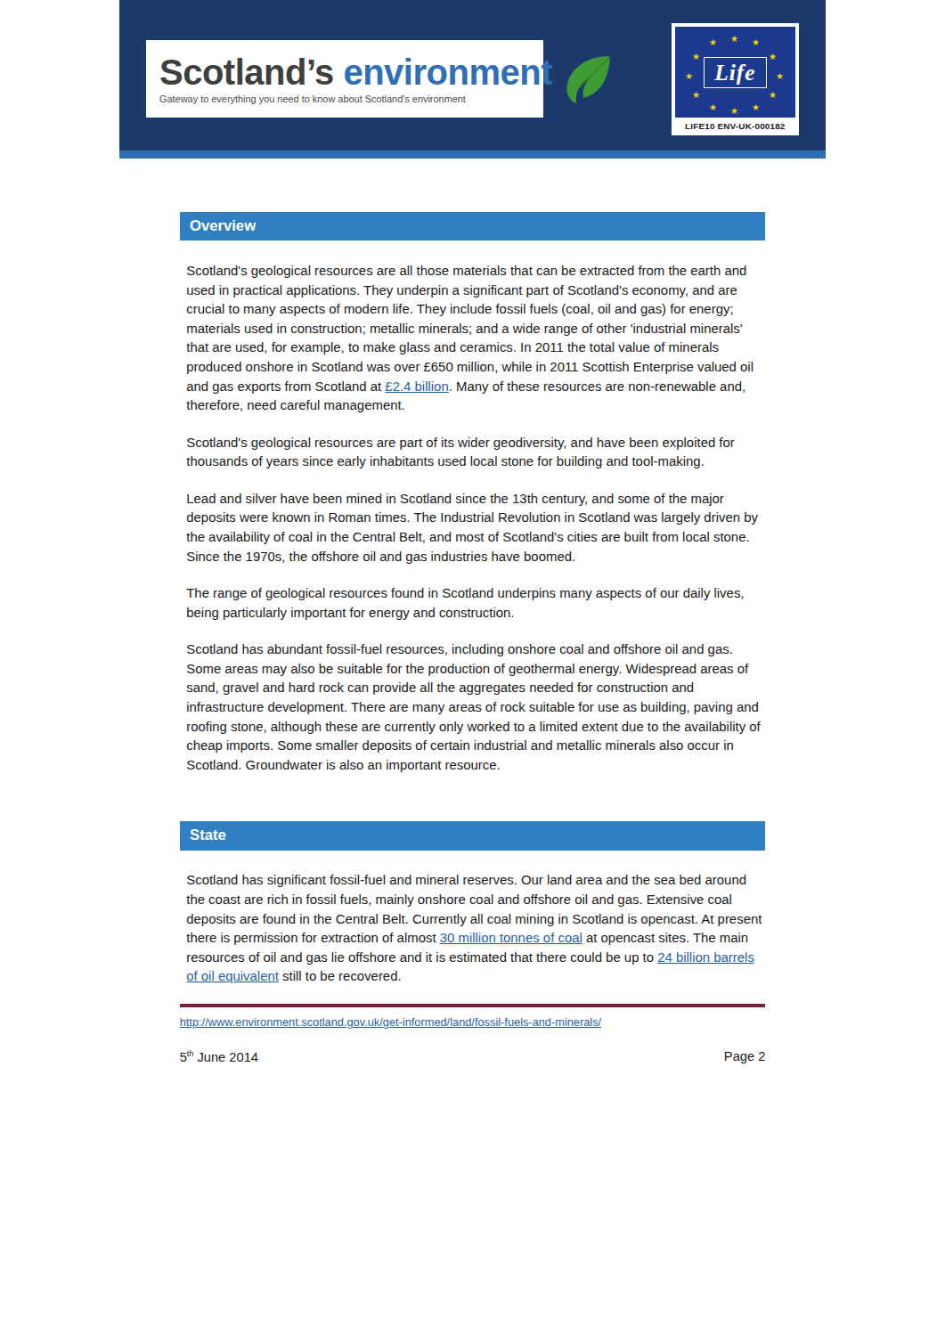Scotland’s environment
Gateway to everything you need to know about Scotland's environment
★ ★ ★ ★ ★ ★ ★ ★ ★ ★ ★ ★
Life
LIFE10 ENV-UK-000182
Overview
Scotland's geological resources are all those materials that can be extracted from the earth and used in practical applications. They underpin a significant part of Scotland's economy, and are crucial to many aspects of modern life. They include fossil fuels (coal, oil and gas) for energy; materials used in construction; metallic minerals; and a wide range of other 'industrial minerals' that are used, for example, to make glass and ceramics. In 2011 the total value of minerals produced onshore in Scotland was over £650 million, while in 2011 Scottish Enterprise valued oil and gas exports from Scotland at £2.4 billion. Many of these resources are non-renewable and, therefore, need careful management.
Scotland's geological resources are part of its wider geodiversity, and have been exploited for thousands of years since early inhabitants used local stone for building and tool-making.
Lead and silver have been mined in Scotland since the 13th century, and some of the major deposits were known in Roman times. The Industrial Revolution in Scotland was largely driven by the availability of coal in the Central Belt, and most of Scotland's cities are built from local stone. Since the 1970s, the offshore oil and gas industries have boomed.
The range of geological resources found in Scotland underpins many aspects of our daily lives, being particularly important for energy and construction.
Scotland has abundant fossil-fuel resources, including onshore coal and offshore oil and gas. Some areas may also be suitable for the production of geothermal energy. Widespread areas of sand, gravel and hard rock can provide all the aggregates needed for construction and infrastructure development. There are many areas of rock suitable for use as building, paving and roofing stone, although these are currently only worked to a limited extent due to the availability of cheap imports. Some smaller deposits of certain industrial and metallic minerals also occur in Scotland. Groundwater is also an important resource.
State
Scotland has significant fossil-fuel and mineral reserves. Our land area and the sea bed around the coast are rich in fossil fuels, mainly onshore coal and offshore oil and gas. Extensive coal deposits are found in the Central Belt. Currently all coal mining in Scotland is opencast. At present there is permission for extraction of almost 30 million tonnes of coal at opencast sites. The main resources of oil and gas lie offshore and it is estimated that there could be up to 24 billion barrels of oil equivalent still to be recovered.
http://www.environment.scotland.gov.uk/get-informed/land/fossil-fuels-and-minerals/
5th June 2014
Page 2